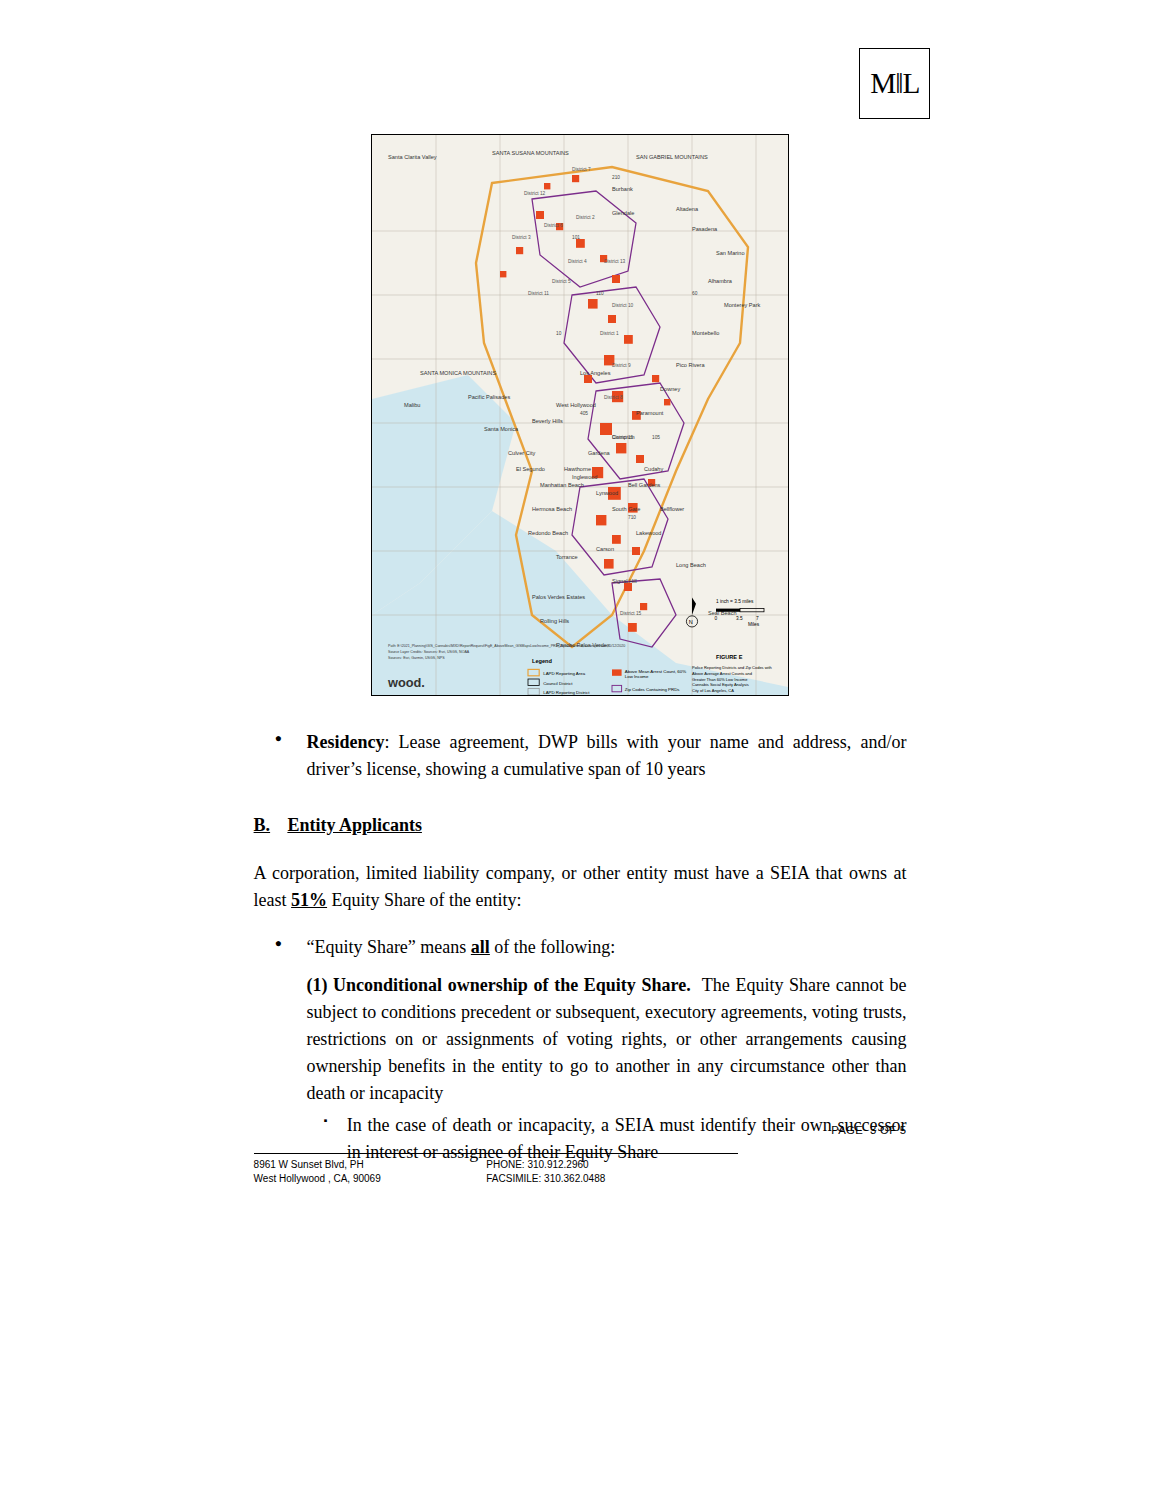M‖L
Residency: Lease agreement, DWP bills with your name and address, and/or driver’s license, showing a cumulative span of 10 years
B. Entity Applicants
A corporation, limited liability company, or other entity must have a SEIA that owns at least 51% Equity Share of the entity:
“Equity Share” means all of the following:
(1) Unconditional ownership of the Equity Share. The Equity Share cannot be subject to conditions precedent or subsequent, executory agreements, voting trusts, restrictions on or assignments of voting rights, or other arrangements causing ownership benefits in the entity to go to another in any circumstance other than death or incapacity
In the case of death or incapacity, a SEIA must identify their own successor in interest or assignee of their Equity Share
PAGE 3 OF 5
8961 W Sunset Blvd, PH
West Hollywood , CA, 90069
PHONE: 310.912.2960
FACSIMILE: 310.362.0488